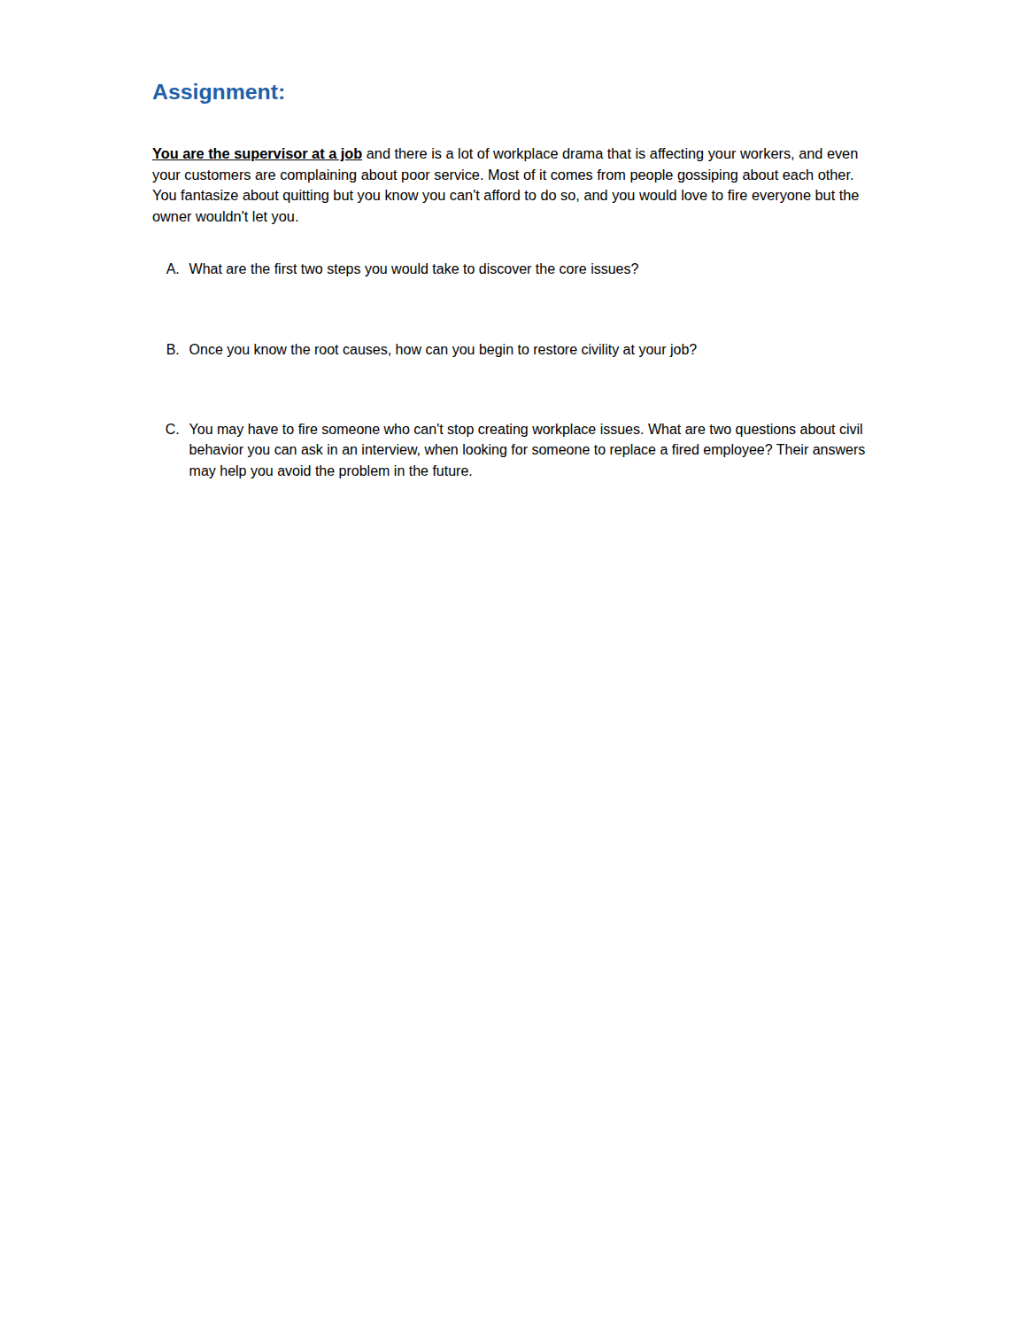Assignment:
You are the supervisor at a job and there is a lot of workplace drama that is affecting your workers, and even your customers are complaining about poor service. Most of it comes from people gossiping about each other. You fantasize about quitting but you know you can't afford to do so, and you would love to fire everyone but the owner wouldn't let you.
What are the first two steps you would take to discover the core issues?
Once you know the root causes, how can you begin to restore civility at your job?
You may have to fire someone who can't stop creating workplace issues. What are two questions about civil behavior you can ask in an interview, when looking for someone to replace a fired employee? Their answers may help you avoid the problem in the future.